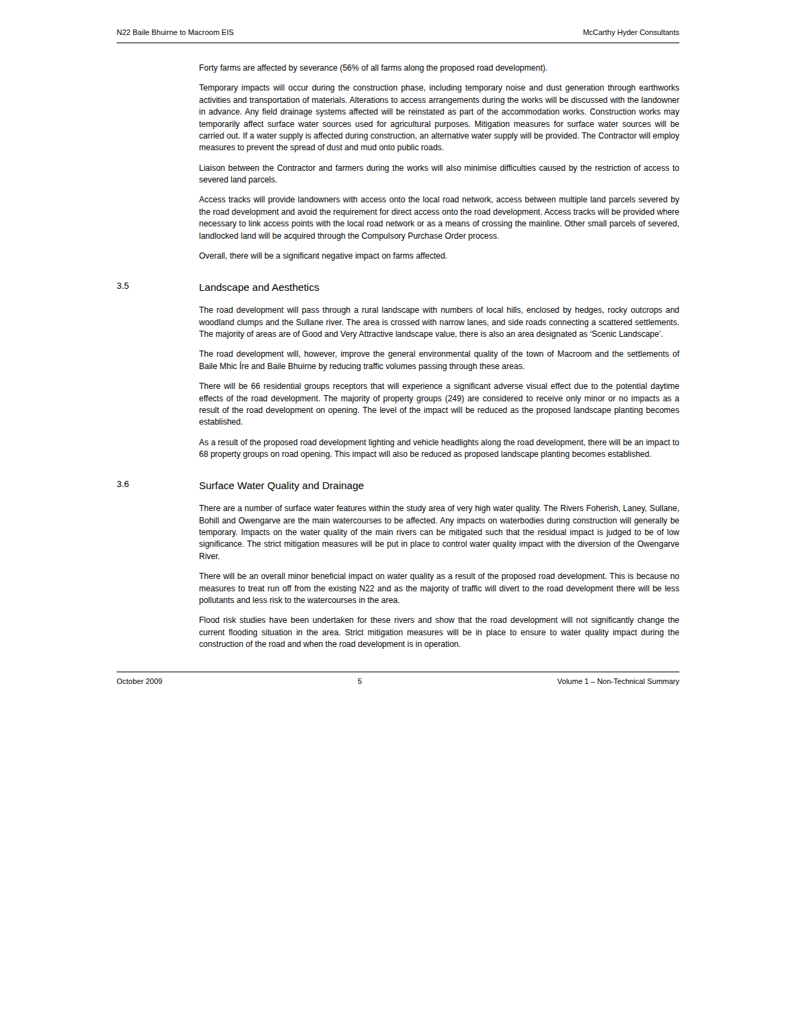N22 Baile Bhuirne to Macroom EIS McCarthy Hyder Consultants
Forty farms are affected by severance (56% of all farms along the proposed road development).
Temporary impacts will occur during the construction phase, including temporary noise and dust generation through earthworks activities and transportation of materials. Alterations to access arrangements during the works will be discussed with the landowner in advance. Any field drainage systems affected will be reinstated as part of the accommodation works. Construction works may temporarily affect surface water sources used for agricultural purposes. Mitigation measures for surface water sources will be carried out. If a water supply is affected during construction, an alternative water supply will be provided. The Contractor will employ measures to prevent the spread of dust and mud onto public roads.
Liaison between the Contractor and farmers during the works will also minimise difficulties caused by the restriction of access to severed land parcels.
Access tracks will provide landowners with access onto the local road network, access between multiple land parcels severed by the road development and avoid the requirement for direct access onto the road development. Access tracks will be provided where necessary to link access points with the local road network or as a means of crossing the mainline. Other small parcels of severed, landlocked land will be acquired through the Compulsory Purchase Order process.
Overall, there will be a significant negative impact on farms affected.
3.5
Landscape and Aesthetics
The road development will pass through a rural landscape with numbers of local hills, enclosed by hedges, rocky outcrops and woodland clumps and the Sullane river. The area is crossed with narrow lanes, and side roads connecting a scattered settlements. The majority of areas are of Good and Very Attractive landscape value, there is also an area designated as ‘Scenic Landscape’.
The road development will, however, improve the general environmental quality of the town of Macroom and the settlements of Baile Mhic Íre and Baile Bhuirne by reducing traffic volumes passing through these areas.
There will be 66 residential groups receptors that will experience a significant adverse visual effect due to the potential daytime effects of the road development. The majority of property groups (249) are considered to receive only minor or no impacts as a result of the road development on opening. The level of the impact will be reduced as the proposed landscape planting becomes established.
As a result of the proposed road development lighting and vehicle headlights along the road development, there will be an impact to 68 property groups on road opening. This impact will also be reduced as proposed landscape planting becomes established.
3.6
Surface Water Quality and Drainage
There are a number of surface water features within the study area of very high water quality. The Rivers Foherish, Laney, Sullane, Bohill and Owengarve are the main watercourses to be affected. Any impacts on waterbodies during construction will generally be temporary. Impacts on the water quality of the main rivers can be mitigated such that the residual impact is judged to be of low significance. The strict mitigation measures will be put in place to control water quality impact with the diversion of the Owengarve River.
There will be an overall minor beneficial impact on water quality as a result of the proposed road development. This is because no measures to treat run off from the existing N22 and as the majority of traffic will divert to the road development there will be less pollutants and less risk to the watercourses in the area.
Flood risk studies have been undertaken for these rivers and show that the road development will not significantly change the current flooding situation in the area. Strict mitigation measures will be in place to ensure to water quality impact during the construction of the road and when the road development is in operation.
October 2009 5 Volume 1 – Non-Technical Summary